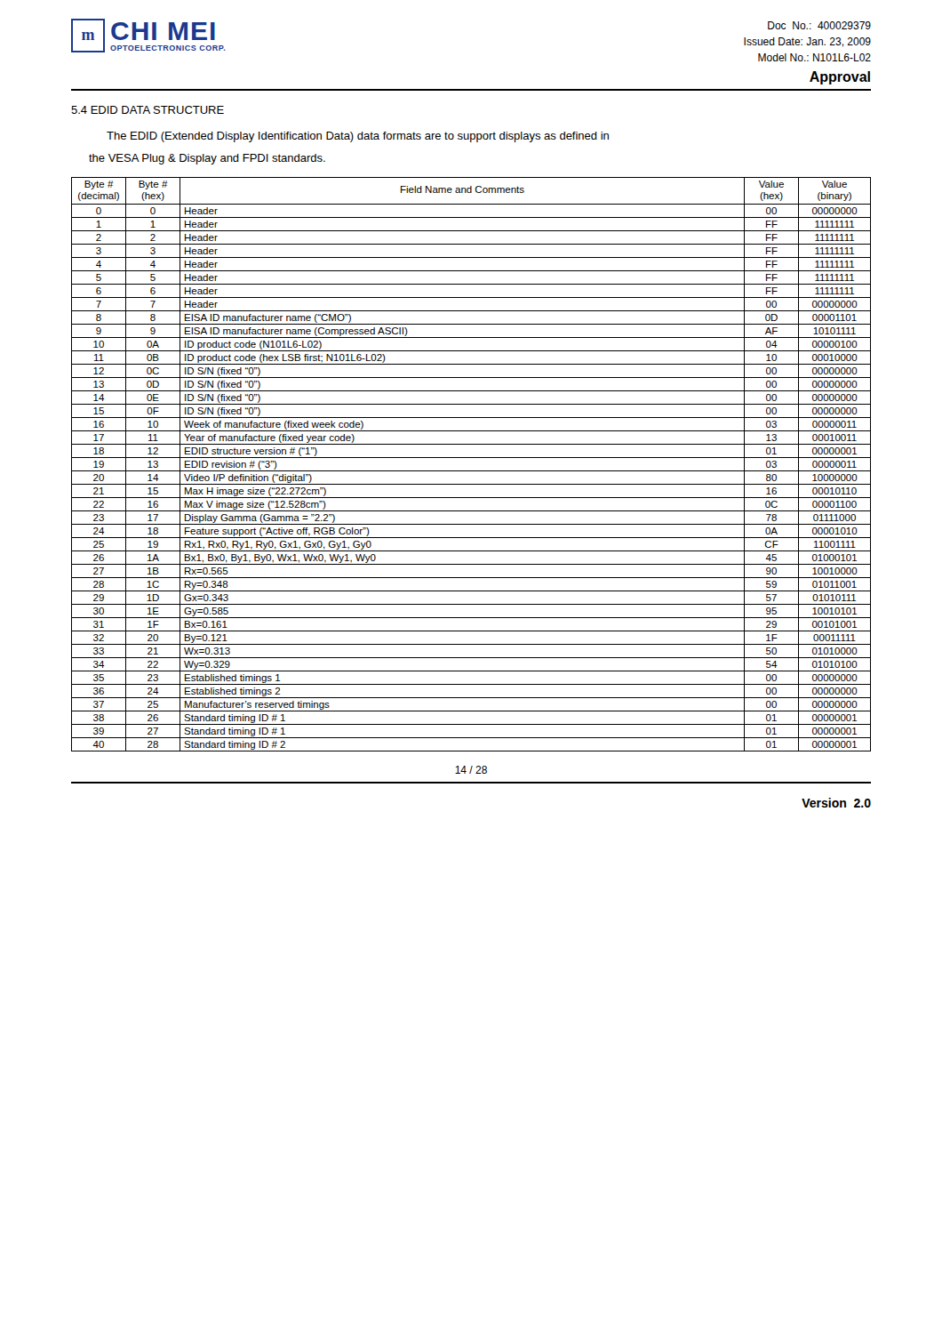m
CHI MEI
OPTOELECTRONICS CORP.
Doc No.: 400029379
Issued Date: Jan. 23, 2009
Model No.: N101L6-L02
Approval
5.4 EDID DATA STRUCTURE
The EDID (Extended Display Identification Data) data formats are to support displays as defined in
the VESA Plug & Display and FPDI standards.
| Byte # (decimal) | Byte # (hex) | Field Name and Comments | Value (hex) | Value (binary) |
| --- | --- | --- | --- | --- |
| 0 | 0 | Header | 00 | 00000000 |
| 1 | 1 | Header | FF | 11111111 |
| 2 | 2 | Header | FF | 11111111 |
| 3 | 3 | Header | FF | 11111111 |
| 4 | 4 | Header | FF | 11111111 |
| 5 | 5 | Header | FF | 11111111 |
| 6 | 6 | Header | FF | 11111111 |
| 7 | 7 | Header | 00 | 00000000 |
| 8 | 8 | EISA ID manufacturer name (“CMO”) | 0D | 00001101 |
| 9 | 9 | EISA ID manufacturer name (Compressed ASCII) | AF | 10101111 |
| 10 | 0A | ID product code (N101L6-L02) | 04 | 00000100 |
| 11 | 0B | ID product code (hex LSB first; N101L6-L02) | 10 | 00010000 |
| 12 | 0C | ID S/N (fixed “0”) | 00 | 00000000 |
| 13 | 0D | ID S/N (fixed “0”) | 00 | 00000000 |
| 14 | 0E | ID S/N (fixed “0”) | 00 | 00000000 |
| 15 | 0F | ID S/N (fixed “0”) | 00 | 00000000 |
| 16 | 10 | Week of manufacture (fixed week code) | 03 | 00000011 |
| 17 | 11 | Year of manufacture (fixed year code) | 13 | 00010011 |
| 18 | 12 | EDID structure version # (“1”) | 01 | 00000001 |
| 19 | 13 | EDID revision # (“3”) | 03 | 00000011 |
| 20 | 14 | Video I/P definition (“digital”) | 80 | 10000000 |
| 21 | 15 | Max H image size (“22.272cm”) | 16 | 00010110 |
| 22 | 16 | Max V image size (“12.528cm”) | 0C | 00001100 |
| 23 | 17 | Display Gamma (Gamma = ”2.2”) | 78 | 01111000 |
| 24 | 18 | Feature support (“Active off, RGB Color”) | 0A | 00001010 |
| 25 | 19 | Rx1, Rx0, Ry1, Ry0, Gx1, Gx0, Gy1, Gy0 | CF | 11001111 |
| 26 | 1A | Bx1, Bx0, By1, By0, Wx1, Wx0, Wy1, Wy0 | 45 | 01000101 |
| 27 | 1B | Rx=0.565 | 90 | 10010000 |
| 28 | 1C | Ry=0.348 | 59 | 01011001 |
| 29 | 1D | Gx=0.343 | 57 | 01010111 |
| 30 | 1E | Gy=0.585 | 95 | 10010101 |
| 31 | 1F | Bx=0.161 | 29 | 00101001 |
| 32 | 20 | By=0.121 | 1F | 00011111 |
| 33 | 21 | Wx=0.313 | 50 | 01010000 |
| 34 | 22 | Wy=0.329 | 54 | 01010100 |
| 35 | 23 | Established timings 1 | 00 | 00000000 |
| 36 | 24 | Established timings 2 | 00 | 00000000 |
| 37 | 25 | Manufacturer’s reserved timings | 00 | 00000000 |
| 38 | 26 | Standard timing ID # 1 | 01 | 00000001 |
| 39 | 27 | Standard timing ID # 1 | 01 | 00000001 |
| 40 | 28 | Standard timing ID # 2 | 01 | 00000001 |
14 / 28
Version 2.0